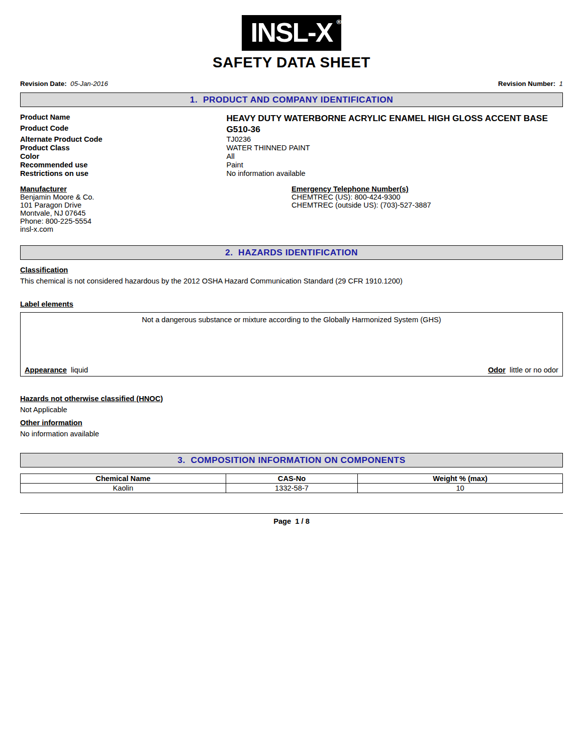INSL-X®
SAFETY DATA SHEET
Revision Date: 05-Jan-2016 Revision Number: 1
1. PRODUCT AND COMPANY IDENTIFICATION
| Product Name | HEAVY DUTY WATERBORNE ACRYLIC ENAMEL HIGH GLOSS ACCENT BASE |
| Product Code | G510-36 |
| Alternate Product Code | TJ0236 |
| Product Class | WATER THINNED PAINT |
| Color | All |
| Recommended use | Paint |
| Restrictions on use | No information available |
| Manufacturer Benjamin Moore & Co. 101 Paragon Drive Montvale, NJ 07645 Phone: 800-225-5554 insl-x.com | Emergency Telephone Number(s) CHEMTREC (US): 800-424-9300 CHEMTREC (outside US): (703)-527-3887 |
2. HAZARDS IDENTIFICATION
Classification
This chemical is not considered hazardous by the 2012 OSHA Hazard Communication Standard (29 CFR 1910.1200)
Label elements
Not a dangerous substance or mixture according to the Globally Harmonized System (GHS)
Appearance liquid
Odor little or no odor
Hazards not otherwise classified (HNOC)
Not Applicable
Other information
No information available
3. COMPOSITION INFORMATION ON COMPONENTS
| Chemical Name | CAS-No | Weight % (max) |
| --- | --- | --- |
| Kaolin | 1332-58-7 | 10 |
Page 1 / 8